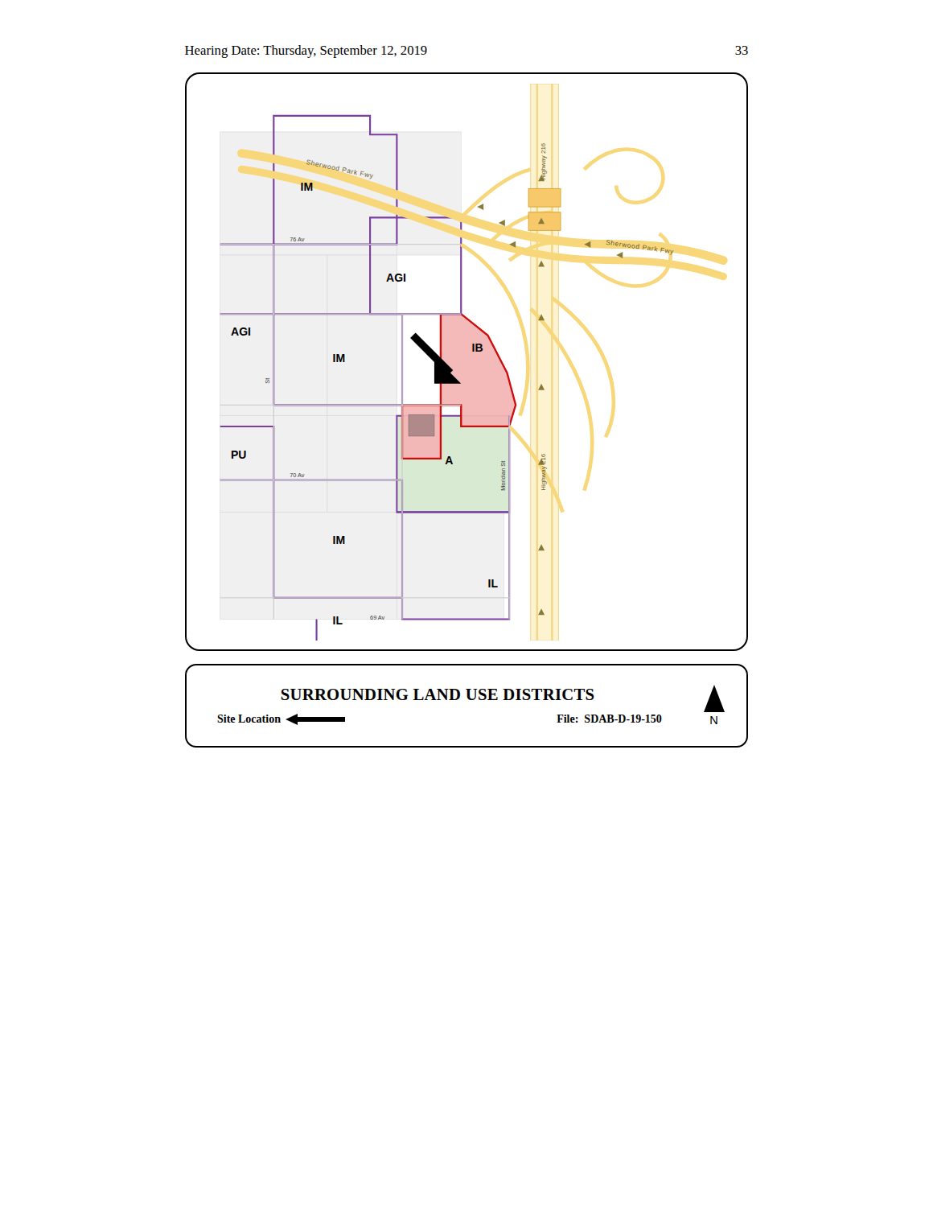Hearing Date: Thursday, September 12, 2019
33
76 Av 70 Av 69 Av St Meridian St Highway 216 Highway 216 Sherwood Park Fwy Sherwood Park Fwy IM AGI AGI IM IB PU A IM IL IL
SURROUNDING LAND USE DISTRICTS
Site Location
File: SDAB-D-19-150
N